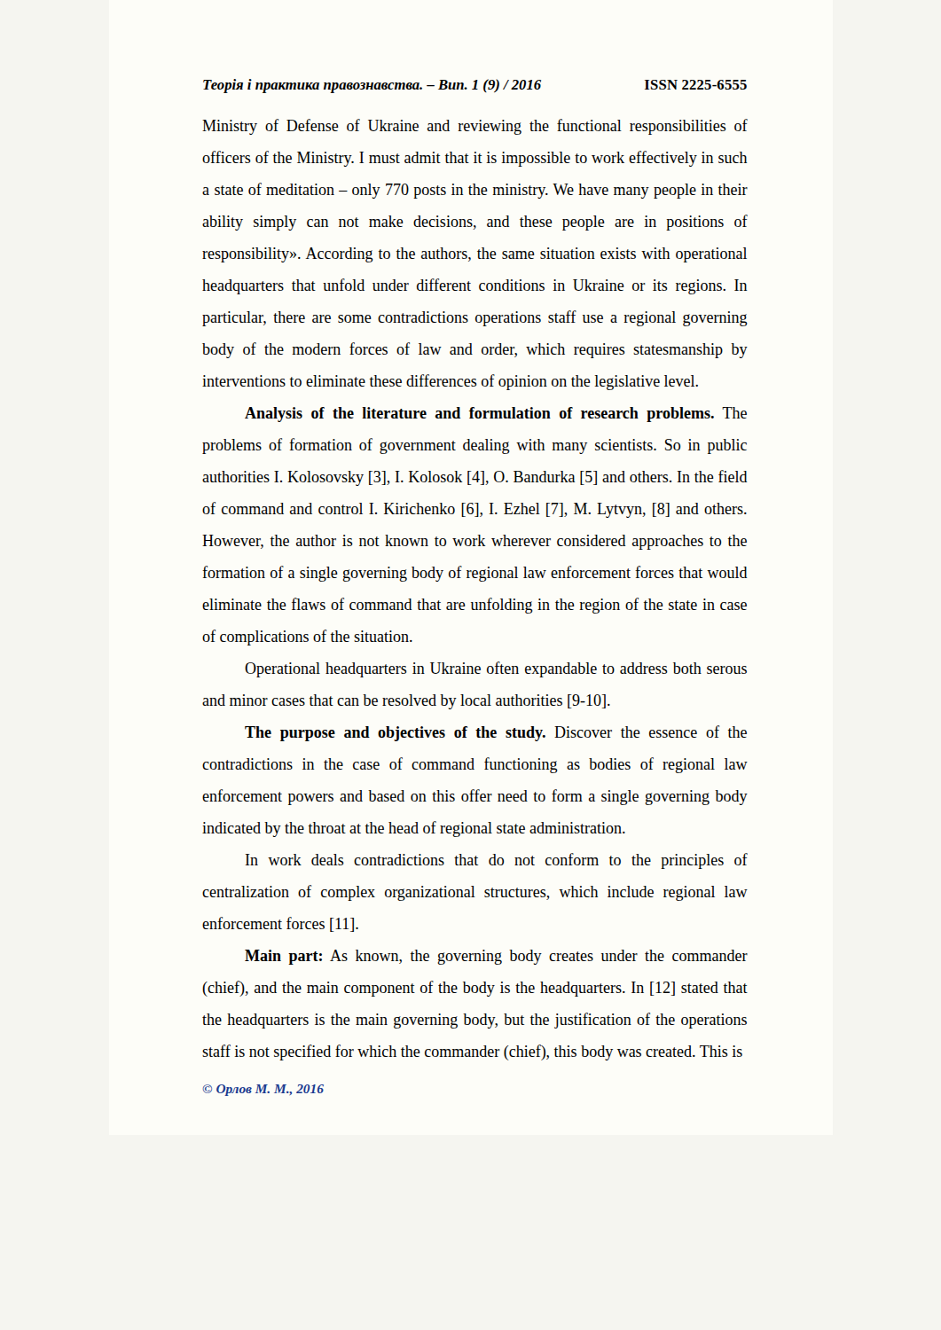Теорія і практика правознавства. – Вип. 1 (9) / 2016 ISSN 2225-6555
Ministry of Defense of Ukraine and reviewing the functional responsibilities of officers of the Ministry. I must admit that it is impossible to work effectively in such a state of meditation – only 770 posts in the ministry. We have many people in their ability simply can not make decisions, and these people are in positions of responsibility». According to the authors, the same situation exists with operational headquarters that unfold under different conditions in Ukraine or its regions. In particular, there are some contradictions operations staff use a regional governing body of the modern forces of law and order, which requires statesmanship by interventions to eliminate these differences of opinion on the legislative level.
Analysis of the literature and formulation of research problems. The problems of formation of government dealing with many scientists. So in public authorities I. Kolosovsky [3], I. Kolosok [4], O. Bandurka [5] and others. In the field of command and control I. Kirichenko [6], I. Ezhel [7], M. Lytvyn, [8] and others. However, the author is not known to work wherever considered approaches to the formation of a single governing body of regional law enforcement forces that would eliminate the flaws of command that are unfolding in the region of the state in case of complications of the situation.
Operational headquarters in Ukraine often expandable to address both serous and minor cases that can be resolved by local authorities [9-10].
The purpose and objectives of the study. Discover the essence of the contradictions in the case of command functioning as bodies of regional law enforcement powers and based on this offer need to form a single governing body indicated by the throat at the head of regional state administration.
In work deals contradictions that do not conform to the principles of centralization of complex organizational structures, which include regional law enforcement forces [11].
Main part: As known, the governing body creates under the commander (chief), and the main component of the body is the headquarters. In [12] stated that the headquarters is the main governing body, but the justification of the operations staff is not specified for which the commander (chief), this body was created. This is
© Орлов М. М., 2016